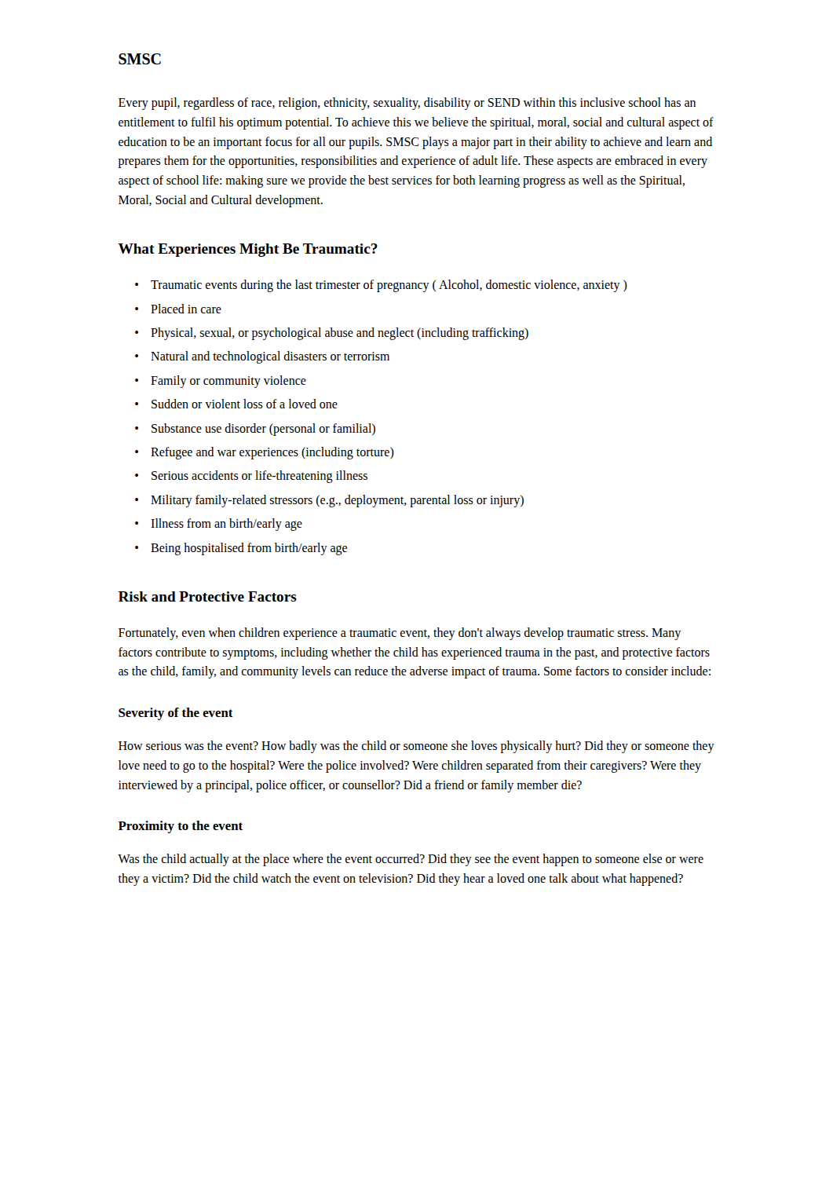SMSC
Every pupil, regardless of race, religion, ethnicity, sexuality, disability or SEND within this inclusive school has an entitlement to fulfil his optimum potential. To achieve this we believe the spiritual, moral, social and cultural aspect of education to be an important focus for all our pupils. SMSC plays a major part in their ability to achieve and learn and prepares them for the opportunities, responsibilities and experience of adult life. These aspects are embraced in every aspect of school life: making sure we provide the best services for both learning progress as well as the Spiritual, Moral, Social and Cultural development.
What Experiences Might Be Traumatic?
Traumatic events during the last trimester of pregnancy ( Alcohol, domestic violence, anxiety )
Placed in care
Physical, sexual, or psychological abuse and neglect (including trafficking)
Natural and technological disasters or terrorism
Family or community violence
Sudden or violent loss of a loved one
Substance use disorder (personal or familial)
Refugee and war experiences (including torture)
Serious accidents or life-threatening illness
Military family-related stressors (e.g., deployment, parental loss or injury)
Illness from an birth/early age
Being hospitalised from birth/early age
Risk and Protective Factors
Fortunately, even when children experience a traumatic event, they don't always develop traumatic stress. Many factors contribute to symptoms, including whether the child has experienced trauma in the past, and protective factors as the child, family, and community levels can reduce the adverse impact of trauma. Some factors to consider include:
Severity of the event
How serious was the event? How badly was the child or someone she loves physically hurt? Did they or someone they love need to go to the hospital? Were the police involved? Were children separated from their caregivers? Were they interviewed by a principal, police officer, or counsellor? Did a friend or family member die?
Proximity to the event
Was the child actually at the place where the event occurred? Did they see the event happen to someone else or were they a victim? Did the child watch the event on television? Did they hear a loved one talk about what happened?